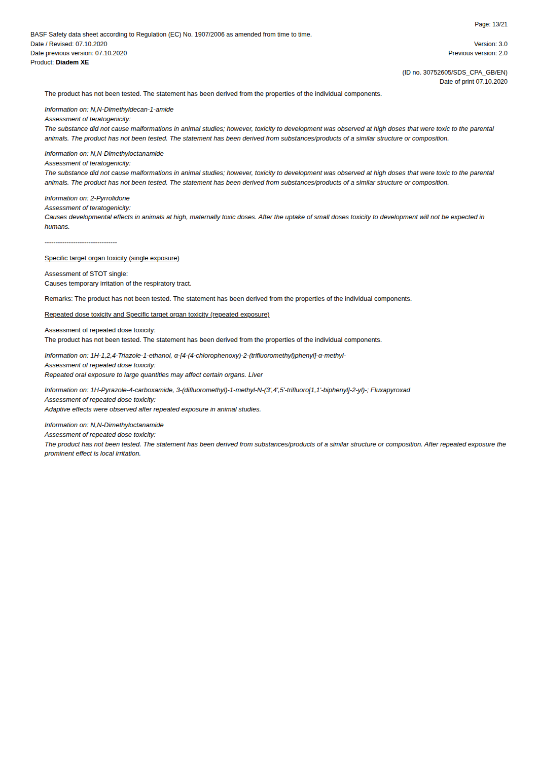Page: 13/21
BASF Safety data sheet according to Regulation (EC) No. 1907/2006 as amended from time to time.
Date / Revised: 07.10.2020
Version: 3.0
Date previous version: 07.10.2020
Previous version: 2.0
Product: Diadem XE
(ID no. 30752605/SDS_CPA_GB/EN)
Date of print 07.10.2020
The product has not been tested. The statement has been derived from the properties of the individual components.
Information on: N,N-Dimethyldecan-1-amide
Assessment of teratogenicity:
The substance did not cause malformations in animal studies; however, toxicity to development was observed at high doses that were toxic to the parental animals. The product has not been tested. The statement has been derived from substances/products of a similar structure or composition.
Information on: N,N-Dimethyloctanamide
Assessment of teratogenicity:
The substance did not cause malformations in animal studies; however, toxicity to development was observed at high doses that were toxic to the parental animals. The product has not been tested. The statement has been derived from substances/products of a similar structure or composition.
Information on: 2-Pyrrolidone
Assessment of teratogenicity:
Causes developmental effects in animals at high, maternally toxic doses. After the uptake of small doses toxicity to development will not be expected in humans.
---------------------------------
Specific target organ toxicity (single exposure)
Assessment of STOT single:
Causes temporary irritation of the respiratory tract.
Remarks: The product has not been tested. The statement has been derived from the properties of the individual components.
Repeated dose toxicity and Specific target organ toxicity (repeated exposure)
Assessment of repeated dose toxicity:
The product has not been tested. The statement has been derived from the properties of the individual components.
Information on: 1H-1,2,4-Triazole-1-ethanol, α-[4-(4-chlorophenoxy)-2-(trifluoromethyl)phenyl]-α-methyl-
Assessment of repeated dose toxicity:
Repeated oral exposure to large quantities may affect certain organs. Liver
Information on: 1H-Pyrazole-4-carboxamide, 3-(difluoromethyl)-1-methyl-N-(3',4',5'-trifluoro[1,1'-biphenyl]-2-yl)-; Fluxapyroxad
Assessment of repeated dose toxicity:
Adaptive effects were observed after repeated exposure in animal studies.
Information on: N,N-Dimethyloctanamide
Assessment of repeated dose toxicity:
The product has not been tested. The statement has been derived from substances/products of a similar structure or composition. After repeated exposure the prominent effect is local irritation.